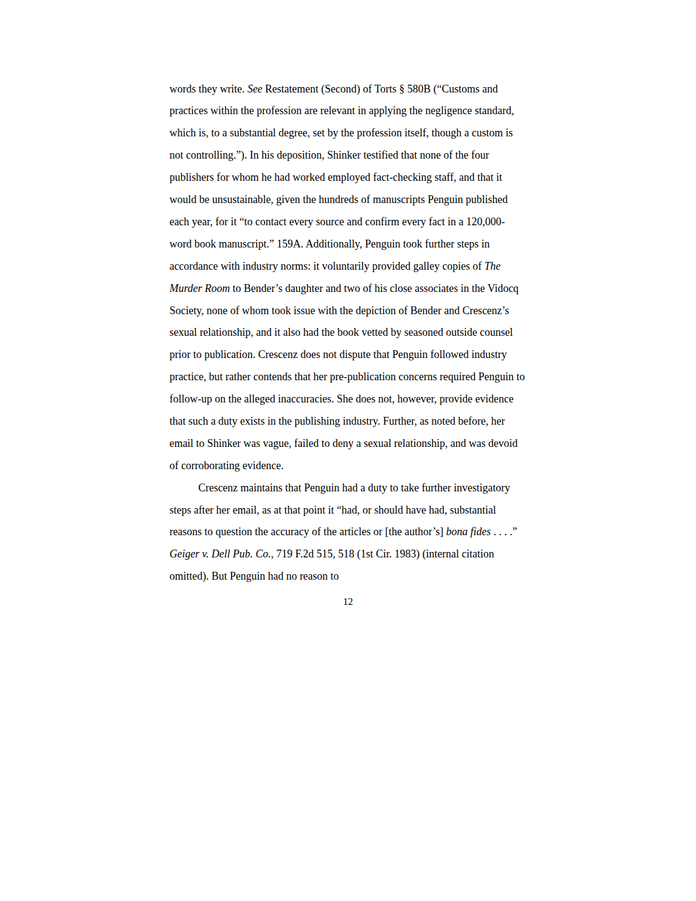words they write. See Restatement (Second) of Torts § 580B (“Customs and practices within the profession are relevant in applying the negligence standard, which is, to a substantial degree, set by the profession itself, though a custom is not controlling.”). In his deposition, Shinker testified that none of the four publishers for whom he had worked employed fact-checking staff, and that it would be unsustainable, given the hundreds of manuscripts Penguin published each year, for it “to contact every source and confirm every fact in a 120,000-word book manuscript.” 159A. Additionally, Penguin took further steps in accordance with industry norms: it voluntarily provided galley copies of The Murder Room to Bender’s daughter and two of his close associates in the Vidocq Society, none of whom took issue with the depiction of Bender and Crescenz’s sexual relationship, and it also had the book vetted by seasoned outside counsel prior to publication. Crescenz does not dispute that Penguin followed industry practice, but rather contends that her pre-publication concerns required Penguin to follow-up on the alleged inaccuracies. She does not, however, provide evidence that such a duty exists in the publishing industry. Further, as noted before, her email to Shinker was vague, failed to deny a sexual relationship, and was devoid of corroborating evidence.
Crescenz maintains that Penguin had a duty to take further investigatory steps after her email, as at that point it “had, or should have had, substantial reasons to question the accuracy of the articles or [the author’s] bona fides . . . .” Geiger v. Dell Pub. Co., 719 F.2d 515, 518 (1st Cir. 1983) (internal citation omitted). But Penguin had no reason to
12